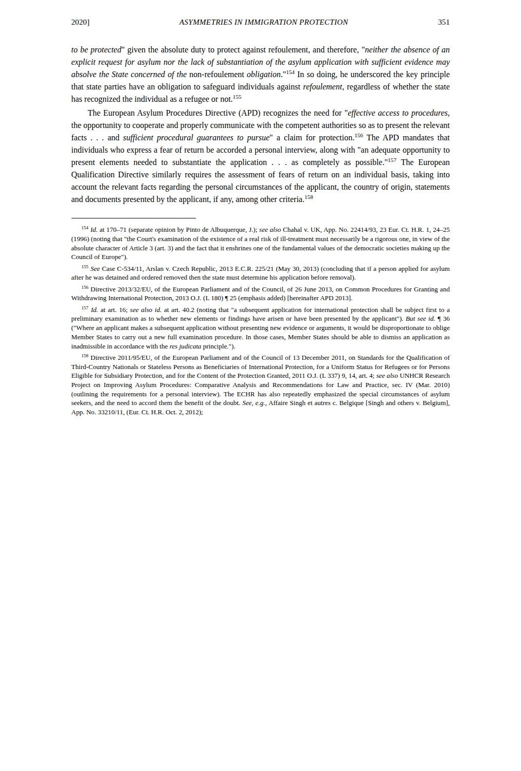2020] Asymmetries in Immigration Protection 351
to be protected" given the absolute duty to protect against refoulement, and therefore, "neither the absence of an explicit request for asylum nor the lack of substantiation of the asylum application with sufficient evidence may absolve the State concerned of the non-refoulement obligation."154 In so doing, he underscored the key principle that state parties have an obligation to safeguard individuals against refoulement, regardless of whether the state has recognized the individual as a refugee or not.155
The European Asylum Procedures Directive (APD) recognizes the need for "effective access to procedures, the opportunity to cooperate and properly communicate with the competent authorities so as to present the relevant facts . . . and sufficient procedural guarantees to pursue" a claim for protection.156 The APD mandates that individuals who express a fear of return be accorded a personal interview, along with "an adequate opportunity to present elements needed to substantiate the application . . . as completely as possible."157 The European Qualification Directive similarly requires the assessment of fears of return on an individual basis, taking into account the relevant facts regarding the personal circumstances of the applicant, the country of origin, statements and documents presented by the applicant, if any, among other criteria.158
154 Id. at 170–71 (separate opinion by Pinto de Albuquerque, J.); see also Chahal v. UK, App. No. 22414/93, 23 Eur. Ct. H.R. 1, 24–25 (1996) (noting that "the Court's examination of the existence of a real risk of ill-treatment must necessarily be a rigorous one, in view of the absolute character of Article 3 (art. 3) and the fact that it enshrines one of the fundamental values of the democratic societies making up the Council of Europe").
155 See Case C-534/11, Arslan v. Czech Republic, 2013 E.C.R. 225/21 (May 30, 2013) (concluding that if a person applied for asylum after he was detained and ordered removed then the state must determine his application before removal).
156 Directive 2013/32/EU, of the European Parliament and of the Council, of 26 June 2013, on Common Procedures for Granting and Withdrawing International Protection, 2013 O.J. (L 180) ¶ 25 (emphasis added) [hereinafter APD 2013].
157 Id. at art. 16; see also id. at art. 40.2 (noting that "a subsequent application for international protection shall be subject first to a preliminary examination as to whether new elements or findings have arisen or have been presented by the applicant"). But see id. ¶ 36 ("Where an applicant makes a subsequent application without presenting new evidence or arguments, it would be disproportionate to oblige Member States to carry out a new full examination procedure. In those cases, Member States should be able to dismiss an application as inadmissible in accordance with the res judicata principle.").
158 Directive 2011/95/EU, of the European Parliament and of the Council of 13 December 2011, on Standards for the Qualification of Third-Country Nationals or Stateless Persons as Beneficiaries of International Protection, for a Uniform Status for Refugees or for Persons Eligible for Subsidiary Protection, and for the Content of the Protection Granted, 2011 O.J. (L 337) 9, 14, art. 4; see also UNHCR Research Project on Improving Asylum Procedures: Comparative Analysis and Recommendations for Law and Practice, sec. IV (Mar. 2010) (outlining the requirements for a personal interview). The ECHR has also repeatedly emphasized the special circumstances of asylum seekers, and the need to accord them the benefit of the doubt. See, e.g., Affaire Singh et autres c. Belgique [Singh and others v. Belgium], App. No. 33210/11, (Eur. Ct. H.R. Oct. 2, 2012);